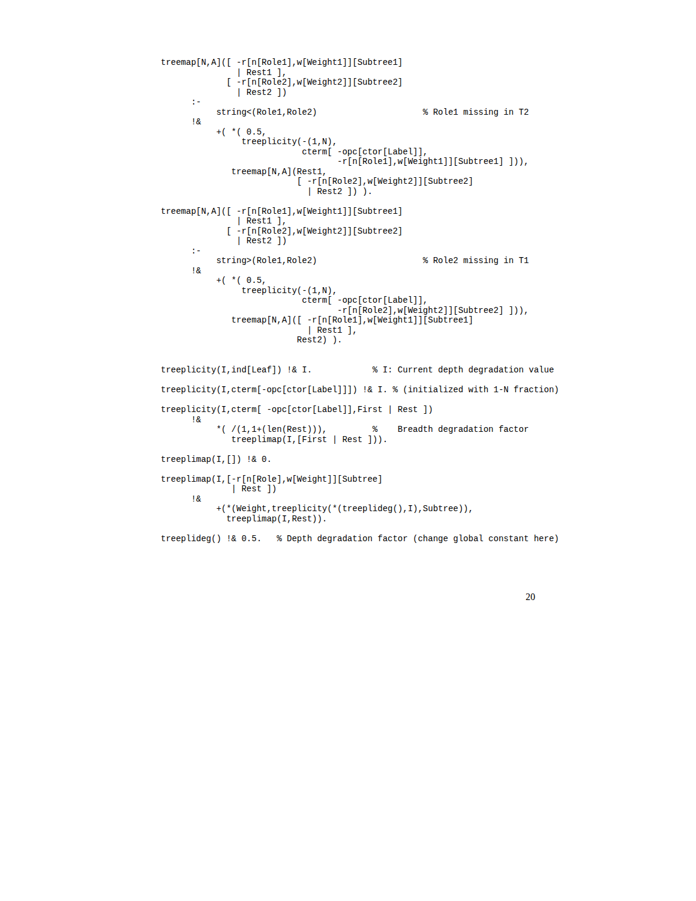treemap[N,A]([ -r[n[Role1],w[Weight1]][Subtree1]
               | Rest1 ],
             [ -r[n[Role2],w[Weight2]][Subtree2]
               | Rest2 ])
      :-
           string<(Role1,Role2)                     % Role1 missing in T2
      !&
           +( *( 0.5,
                treeplicity(-(1,N),
                            cterm[ -opc[ctor[Label]],
                                   -r[n[Role1],w[Weight1]][Subtree1] ])),
              treemap[N,A](Rest1,
                           [ -r[n[Role2],w[Weight2]][Subtree2]
                             | Rest2 ]) ).

treemap[N,A]([ -r[n[Role1],w[Weight1]][Subtree1]
               | Rest1 ],
             [ -r[n[Role2],w[Weight2]][Subtree2]
               | Rest2 ])
      :-
           string>(Role1,Role2)                     % Role2 missing in T1
      !&
           +( *( 0.5,
                treeplicity(-(1,N),
                            cterm[ -opc[ctor[Label]],
                                   -r[n[Role2],w[Weight2]][Subtree2] ])),
              treemap[N,A]([ -r[n[Role1],w[Weight1]][Subtree1]
                             | Rest1 ],
                           Rest2) ).


treeplicity(I,ind[Leaf]) !& I.            % I: Current depth degradation value

treeplicity(I,cterm[-opc[ctor[Label]]]) !& I. % (initialized with 1-N fraction)

treeplicity(I,cterm[ -opc[ctor[Label]],First | Rest ])
      !&
           *( /(1,1+(len(Rest))),         %    Breadth degradation factor
              treeplimap(I,[First | Rest ])).

treeplimap(I,[]) !& 0.

treeplimap(I,[-r[n[Role],w[Weight]][Subtree]
              | Rest ])
      !&
           +(*(Weight,treeplicity(*(treeplideg(),I),Subtree)),
             treeplimap(I,Rest)).

treeplideg() !& 0.5.   % Depth degradation factor (change global constant here)
20